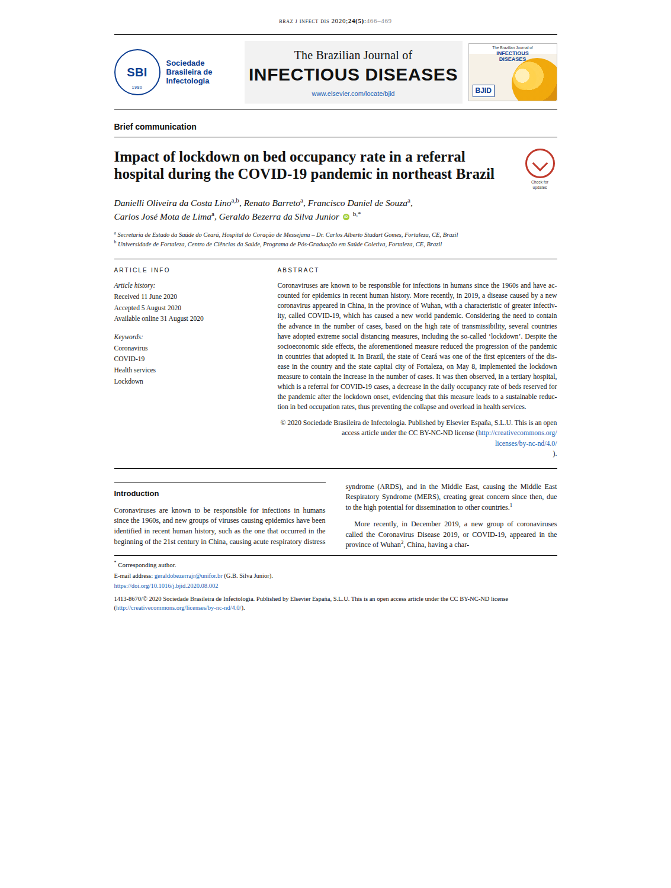braz j infect dis 2020;24(5): 466–469
SBI 1980
Sociedade
Brasileira de
Infectologia
The Brazilian Journal of
INFECTIOUS DISEASES
www.elsevier.com/locate/bjid
The Brazilian Journal of
INFECTIOUS
DISEASES
BJID
Brief communication
Impact of lockdown on bed occupancy rate in a referral hospital during the COVID-19 pandemic in northeast Brazil
Check for
updates
Danielli Oliveira da Costa Linoa,b, Renato Barretoa, Francisco Daniel de Souzaa,
Carlos José Mota de Limaa, Geraldo Bezerra da Silva Junior b,*
a Secretaria de Estado da Saúde do Ceará, Hospital do Coração de Messejana – Dr. Carlos Alberto Studart Gomes, Fortaleza, CE, Brazil
b Universidade de Fortaleza, Centro de Ciências da Saúde, Programa de Pós-Graduação em Saúde Coletiva, Fortaleza, CE, Brazil
Article info
Article history:
Received 11 June 2020
Accepted 5 August 2020
Available online 31 August 2020
Keywords:
Coronavirus
COVID-19
Health services
Lockdown
Abstract
Coronaviruses are known to be responsible for infections in humans since the 1960s and have accounted for epidemics in recent human history. More recently, in 2019, a disease caused by a new coronavirus appeared in China, in the province of Wuhan, with a characteristic of greater infectivity, called COVID-19, which has caused a new world pandemic. Considering the need to contain the advance in the number of cases, based on the high rate of transmissibility, several countries have adopted extreme social distancing measures, including the so-called ‘lockdown’. Despite the socioeconomic side effects, the aforementioned measure reduced the progression of the pandemic in countries that adopted it. In Brazil, the state of Ceará was one of the first epicenters of the disease in the country and the state capital city of Fortaleza, on May 8, implemented the lockdown measure to contain the increase in the number of cases. It was then observed, in a tertiary hospital, which is a referral for COVID-19 cases, a decrease in the daily occupancy rate of beds reserved for the pandemic after the lockdown onset, evidencing that this measure leads to a sustainable reduction in bed occupation rates, thus preventing the collapse and overload in health services.
© 2020 Sociedade Brasileira de Infectologia. Published by Elsevier España, S.L.U. This is an open access article under the CC BY-NC-ND license (http://creativecommons.org/licenses/by-nc-nd/4.0/).
Introduction
Coronaviruses are known to be responsible for infections in humans since the 1960s, and new groups of viruses causing epidemics have been identified in recent human history, such as the one that occurred in the beginning of the 21st century in China, causing acute respiratory distress syndrome (ARDS), and in the Middle East, causing the Middle East Respiratory Syndrome (MERS), creating great concern since then, due to the high potential for dissemination to other countries.1
More recently, in December 2019, a new group of coronaviruses called the Coronavirus Disease 2019, or COVID-19, appeared in the province of Wuhan2, China, having a char-
* Corresponding author.
E-mail address: geraldobezerrajr@unifor.br (G.B. Silva Junior).
https://doi.org/10.1016/j.bjid.2020.08.002
1413-8670/© 2020 Sociedade Brasileira de Infectologia. Published by Elsevier España, S.L.U. This is an open access article under the CC BY-NC-ND license (http://creativecommons.org/licenses/by-nc-nd/4.0/).